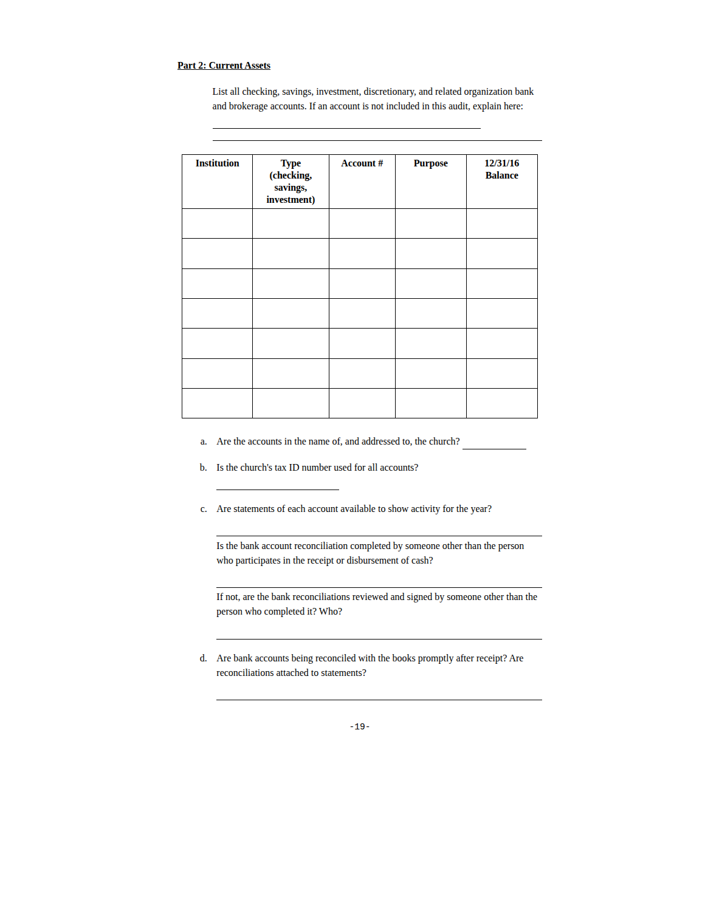Part 2: Current Assets
List all checking, savings, investment, discretionary, and related organization bank and brokerage accounts. If an account is not included in this audit, explain here:
| Institution | Type (checking, savings, investment) | Account # | Purpose | 12/31/16 Balance |
| --- | --- | --- | --- | --- |
Are the accounts in the name of, and addressed to, the church?
Is the church's tax ID number used for all accounts?
Are statements of each account available to show activity for the year?
Is the bank account reconciliation completed by someone other than the person who participates in the receipt or disbursement of cash?
If not, are the bank reconciliations reviewed and signed by someone other than the person who completed it? Who?
Are bank accounts being reconciled with the books promptly after receipt? Are reconciliations attached to statements?
-19-